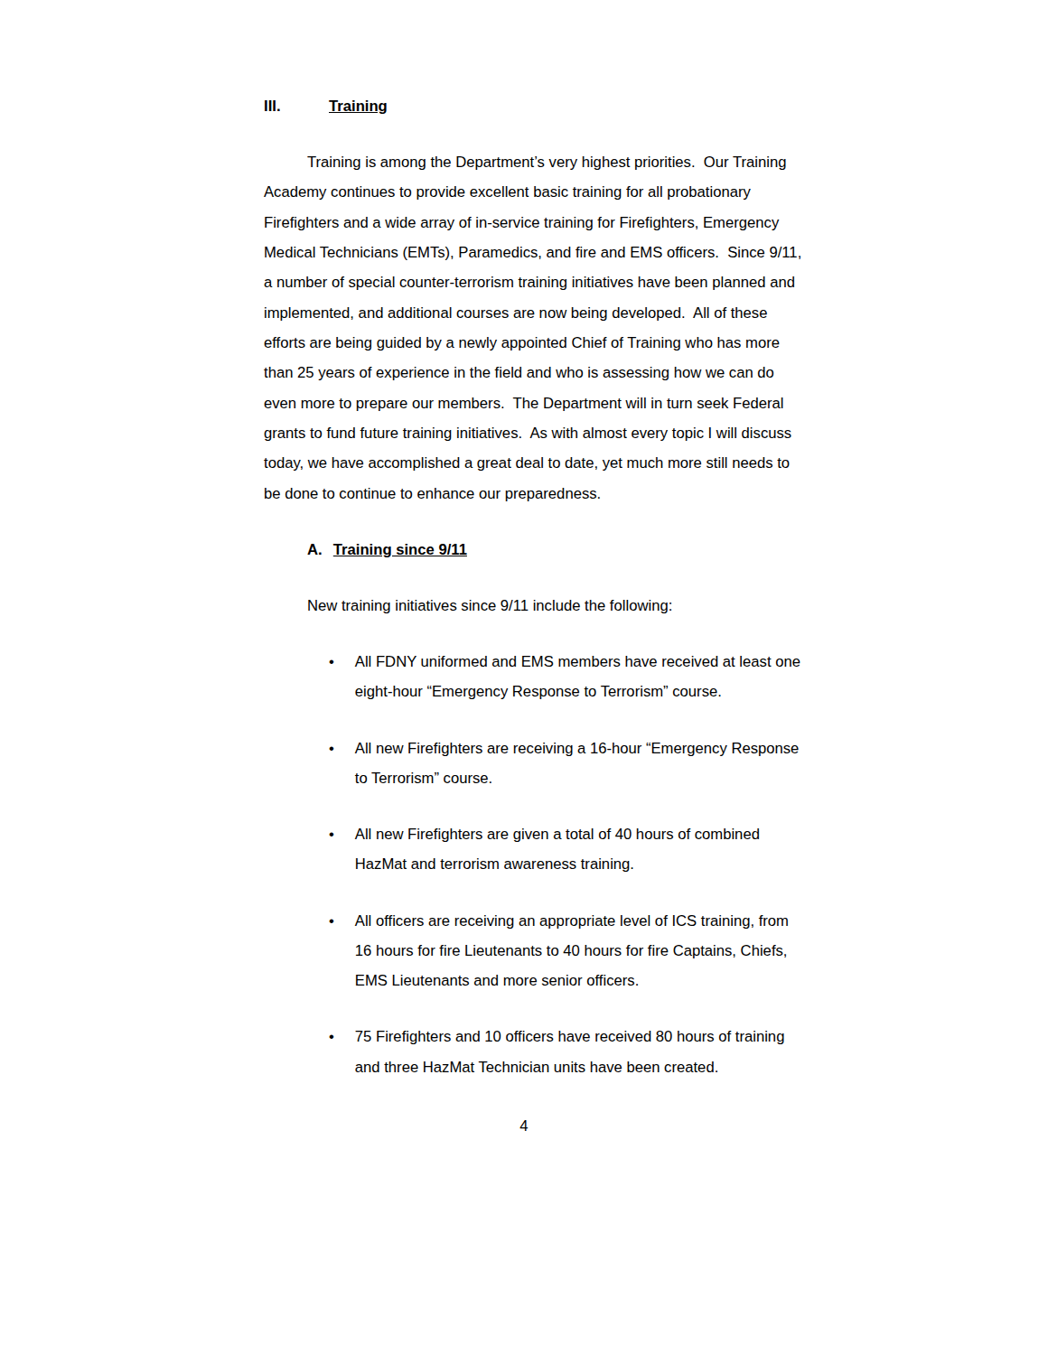III. Training
Training is among the Department’s very highest priorities. Our Training Academy continues to provide excellent basic training for all probationary Firefighters and a wide array of in-service training for Firefighters, Emergency Medical Technicians (EMTs), Paramedics, and fire and EMS officers. Since 9/11, a number of special counter-terrorism training initiatives have been planned and implemented, and additional courses are now being developed. All of these efforts are being guided by a newly appointed Chief of Training who has more than 25 years of experience in the field and who is assessing how we can do even more to prepare our members. The Department will in turn seek Federal grants to fund future training initiatives. As with almost every topic I will discuss today, we have accomplished a great deal to date, yet much more still needs to be done to continue to enhance our preparedness.
A. Training since 9/11
New training initiatives since 9/11 include the following:
All FDNY uniformed and EMS members have received at least one eight-hour “Emergency Response to Terrorism” course.
All new Firefighters are receiving a 16-hour “Emergency Response to Terrorism” course.
All new Firefighters are given a total of 40 hours of combined HazMat and terrorism awareness training.
All officers are receiving an appropriate level of ICS training, from 16 hours for fire Lieutenants to 40 hours for fire Captains, Chiefs, EMS Lieutenants and more senior officers.
75 Firefighters and 10 officers have received 80 hours of training and three HazMat Technician units have been created.
4